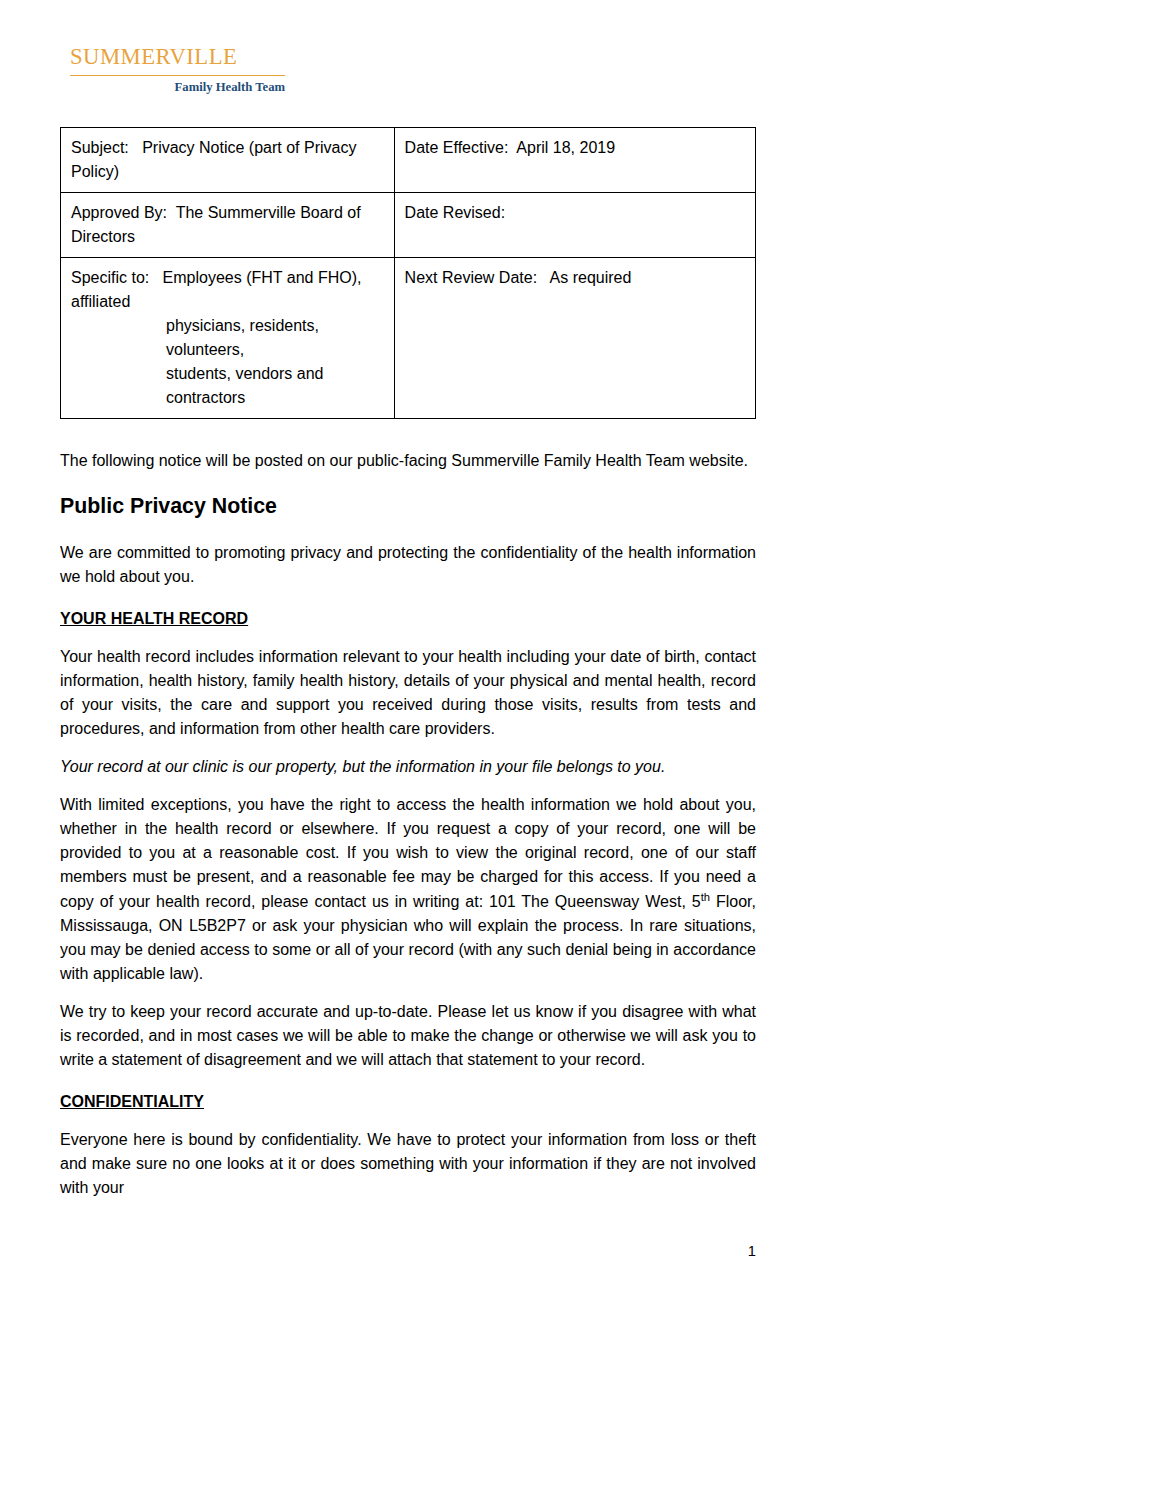SUMMERVILLE
Family Health Team
| Subject: Privacy Notice (part of Privacy Policy) | Date Effective: April 18, 2019 |
| Approved By: The Summerville Board of Directors | Date Revised: |
| Specific to: Employees (FHT and FHO), affiliated physicians, residents, volunteers, students, vendors and contractors | Next Review Date: As required |
The following notice will be posted on our public-facing Summerville Family Health Team website.
Public Privacy Notice
We are committed to promoting privacy and protecting the confidentiality of the health information we hold about you.
Your Health Record
Your health record includes information relevant to your health including your date of birth, contact information, health history, family health history, details of your physical and mental health, record of your visits, the care and support you received during those visits, results from tests and procedures, and information from other health care providers.
Your record at our clinic is our property, but the information in your file belongs to you.
With limited exceptions, you have the right to access the health information we hold about you, whether in the health record or elsewhere. If you request a copy of your record, one will be provided to you at a reasonable cost. If you wish to view the original record, one of our staff members must be present, and a reasonable fee may be charged for this access. If you need a copy of your health record, please contact us in writing at: 101 The Queensway West, 5th Floor, Mississauga, ON L5B2P7 or ask your physician who will explain the process. In rare situations, you may be denied access to some or all of your record (with any such denial being in accordance with applicable law).
We try to keep your record accurate and up-to-date. Please let us know if you disagree with what is recorded, and in most cases we will be able to make the change or otherwise we will ask you to write a statement of disagreement and we will attach that statement to your record.
Confidentiality
Everyone here is bound by confidentiality. We have to protect your information from loss or theft and make sure no one looks at it or does something with your information if they are not involved with your
1